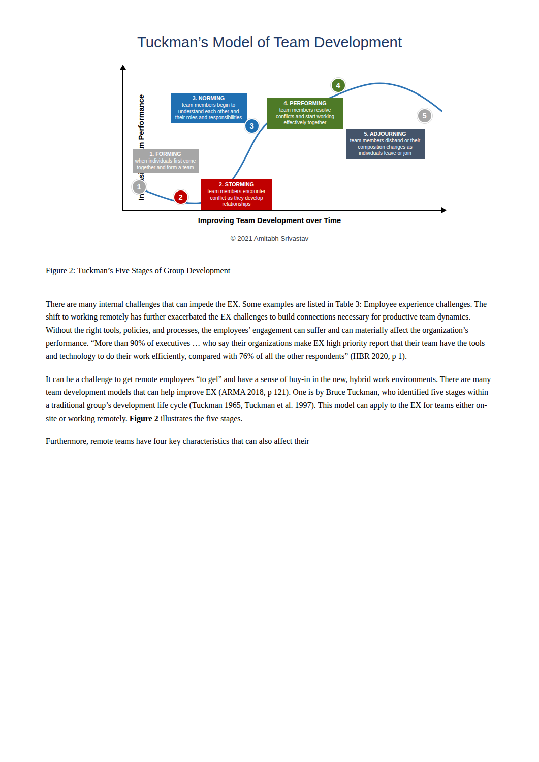Tuckman’s Model of Team Development
Increasing Team Performance
1. FORMINGwhen individuals first come together and form a team
2. STORMINGteam members encounter conflict as they develop relationships
3. NORMINGteam members begin to understand each other and their roles and responsibilities
4. PERFORMINGteam members resolve conflicts and start working effectively together
5. ADJOURNINGteam members disband or their composition changes as individuals leave or join
1
2
3
4
5
Improving Team Development over Time
© 2021 Amitabh Srivastav
Figure 2: Tuckman’s Five Stages of Group Development
There are many internal challenges that can impede the EX. Some examples are listed in Table 3: Employee experience challenges. The shift to working remotely has further exacerbated the EX challenges to build connections necessary for productive team dynamics. Without the right tools, policies, and processes, the employees’ engagement can suffer and can materially affect the organization’s performance. “More than 90% of executives … who say their organizations make EX high priority report that their team have the tools and technology to do their work efficiently, compared with 76% of all the other respondents” (HBR 2020, p 1).
It can be a challenge to get remote employees “to gel” and have a sense of buy-in in the new, hybrid work environments. There are many team development models that can help improve EX (ARMA 2018, p 121). One is by Bruce Tuckman, who identified five stages within a traditional group’s development life cycle (Tuckman 1965, Tuckman et al. 1997). This model can apply to the EX for teams either on-site or working remotely. Figure 2 illustrates the five stages.
Furthermore, remote teams have four key characteristics that can also affect their